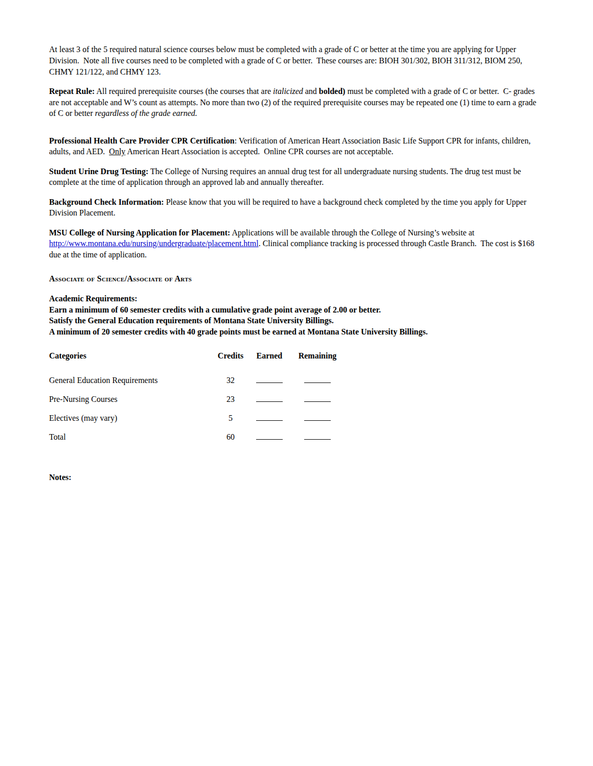At least 3 of the 5 required natural science courses below must be completed with a grade of C or better at the time you are applying for Upper Division. Note all five courses need to be completed with a grade of C or better. These courses are: BIOH 301/302, BIOH 311/312, BIOM 250, CHMY 121/122, and CHMY 123.
Repeat Rule: All required prerequisite courses (the courses that are italicized and bolded) must be completed with a grade of C or better. C- grades are not acceptable and W’s count as attempts. No more than two (2) of the required prerequisite courses may be repeated one (1) time to earn a grade of C or better regardless of the grade earned.
Professional Health Care Provider CPR Certification: Verification of American Heart Association Basic Life Support CPR for infants, children, adults, and AED. Only American Heart Association is accepted. Online CPR courses are not acceptable.
Student Urine Drug Testing: The College of Nursing requires an annual drug test for all undergraduate nursing students. The drug test must be complete at the time of application through an approved lab and annually thereafter.
Background Check Information: Please know that you will be required to have a background check completed by the time you apply for Upper Division Placement.
MSU College of Nursing Application for Placement: Applications will be available through the College of Nursing’s website at http://www.montana.edu/nursing/undergraduate/placement.html. Clinical compliance tracking is processed through Castle Branch. The cost is $168 due at the time of application.
Associate of Science/Associate of Arts
Academic Requirements:
Earn a minimum of 60 semester credits with a cumulative grade point average of 2.00 or better.
Satisfy the General Education requirements of Montana State University Billings.
A minimum of 20 semester credits with 40 grade points must be earned at Montana State University Billings.
| Categories | Credits | Earned | Remaining |
| --- | --- | --- | --- |
| General Education Requirements | 32 | | |
| Pre-Nursing Courses | 23 | | |
| Electives (may vary) | 5 | | |
| Total | 60 | | |
Notes: